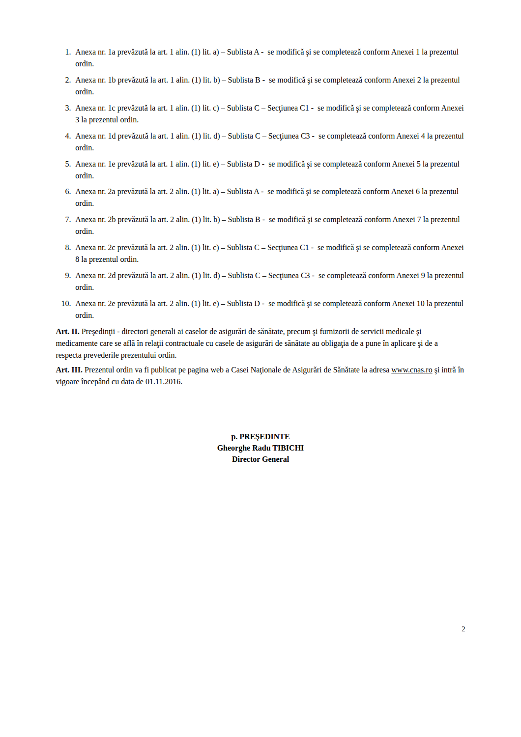Anexa nr. 1a prevăzută la art. 1 alin. (1) lit. a) – Sublista A - se modifică şi se completează conform Anexei 1 la prezentul ordin.
Anexa nr. 1b prevăzută la art. 1 alin. (1) lit. b) – Sublista B - se modifică şi se completează conform Anexei 2 la prezentul ordin.
Anexa nr. 1c prevăzută la art. 1 alin. (1) lit. c) – Sublista C – Secţiunea C1 - se modifică şi se completează conform Anexei 3 la prezentul ordin.
Anexa nr. 1d prevăzută la art. 1 alin. (1) lit. d) – Sublista C – Secţiunea C3 - se completează conform Anexei 4 la prezentul ordin.
Anexa nr. 1e prevăzută la art. 1 alin. (1) lit. e) – Sublista D - se modifică şi se completează conform Anexei 5 la prezentul ordin.
Anexa nr. 2a prevăzută la art. 2 alin. (1) lit. a) – Sublista A - se modifică şi se completează conform Anexei 6 la prezentul ordin.
Anexa nr. 2b prevăzută la art. 2 alin. (1) lit. b) – Sublista B - se modifică şi se completează conform Anexei 7 la prezentul ordin.
Anexa nr. 2c prevăzută la art. 2 alin. (1) lit. c) – Sublista C – Secţiunea C1 - se modifică şi se completează conform Anexei 8 la prezentul ordin.
Anexa nr. 2d prevăzută la art. 2 alin. (1) lit. d) – Sublista C – Secţiunea C3 - se completează conform Anexei 9 la prezentul ordin.
Anexa nr. 2e prevăzută la art. 2 alin. (1) lit. e) – Sublista D - se modifică şi se completează conform Anexei 10 la prezentul ordin.
Art. II. Preşedinţii - directori generali ai caselor de asigurări de sănătate, precum şi furnizorii de servicii medicale şi medicamente care se află în relaţii contractuale cu casele de asigurări de sănătate au obligaţia de a pune în aplicare şi de a respecta prevederile prezentului ordin.
Art. III. Prezentul ordin va fi publicat pe pagina web a Casei Naţionale de Asigurări de Sănătate la adresa www.cnas.ro şi intră în vigoare începând cu data de 01.11.2016.
p. PREŞEDINTE Gheorghe Radu TIBICHI Director General
2